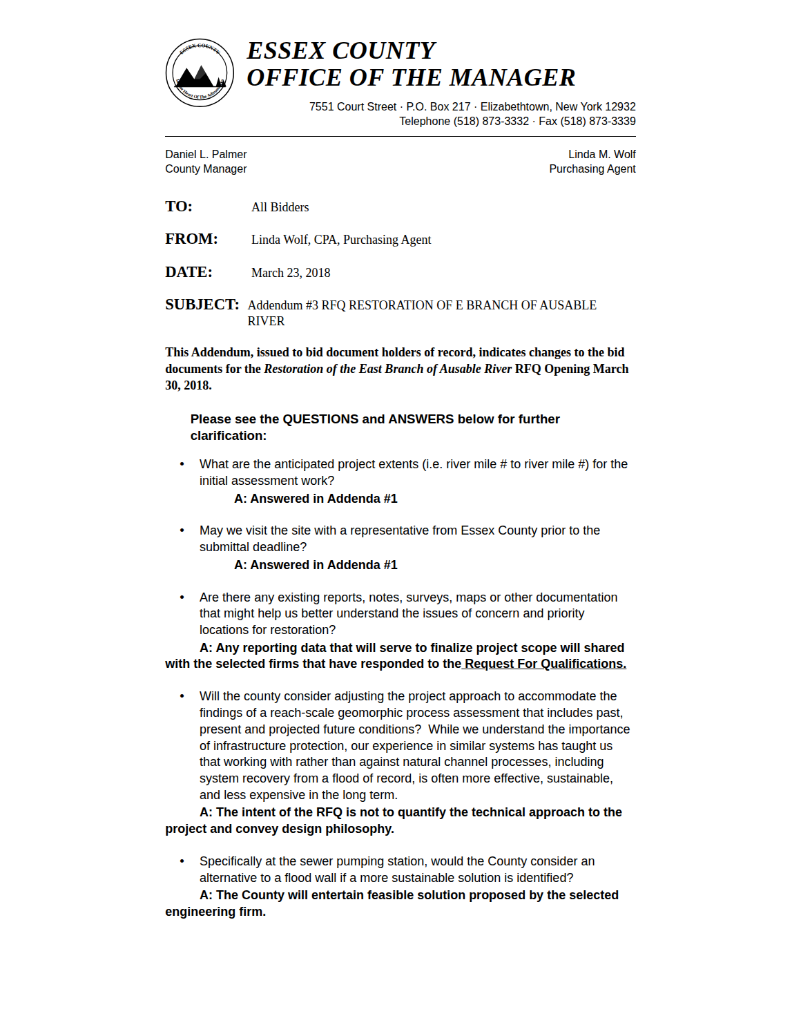ESSEX COUNTY In The Heart Of The Adirondacks
ESSEX COUNTY
OFFICE OF THE MANAGER
7551 Court Street · P.O. Box 217 · Elizabethtown, New York 12932
Telephone (518) 873-3332 · Fax (518) 873-3339
Daniel L. Palmer
County Manager
Linda M. Wolf
Purchasing Agent
TO:
All Bidders
FROM:
Linda Wolf, CPA, Purchasing Agent
DATE:
March 23, 2018
SUBJECT:
Addendum #3 RFQ RESTORATION OF E BRANCH OF AUSABLE RIVER
This Addendum, issued to bid document holders of record, indicates changes to the bid documents for the Restoration of the East Branch of Ausable River RFQ Opening March 30, 2018.
Please see the QUESTIONS and ANSWERS below for further clarification:
What are the anticipated project extents (i.e. river mile # to river mile #) for the initial assessment work? A: Answered in Addenda #1
May we visit the site with a representative from Essex County prior to the submittal deadline? A: Answered in Addenda #1
Are there any existing reports, notes, surveys, maps or other documentation that might help us better understand the issues of concern and priority locations for restoration?
A: Any reporting data that will serve to finalize project scope will shared with the selected firms that have responded to the Request For Qualifications.
Will the county consider adjusting the project approach to accommodate the findings of a reach-scale geomorphic process assessment that includes past, present and projected future conditions? While we understand the importance of infrastructure protection, our experience in similar systems has taught us that working with rather than against natural channel processes, including system recovery from a flood of record, is often more effective, sustainable, and less expensive in the long term.
A: The intent of the RFQ is not to quantify the technical approach to the project and convey design philosophy.
Specifically at the sewer pumping station, would the County consider an alternative to a flood wall if a more sustainable solution is identified?
A: The County will entertain feasible solution proposed by the selected engineering firm.